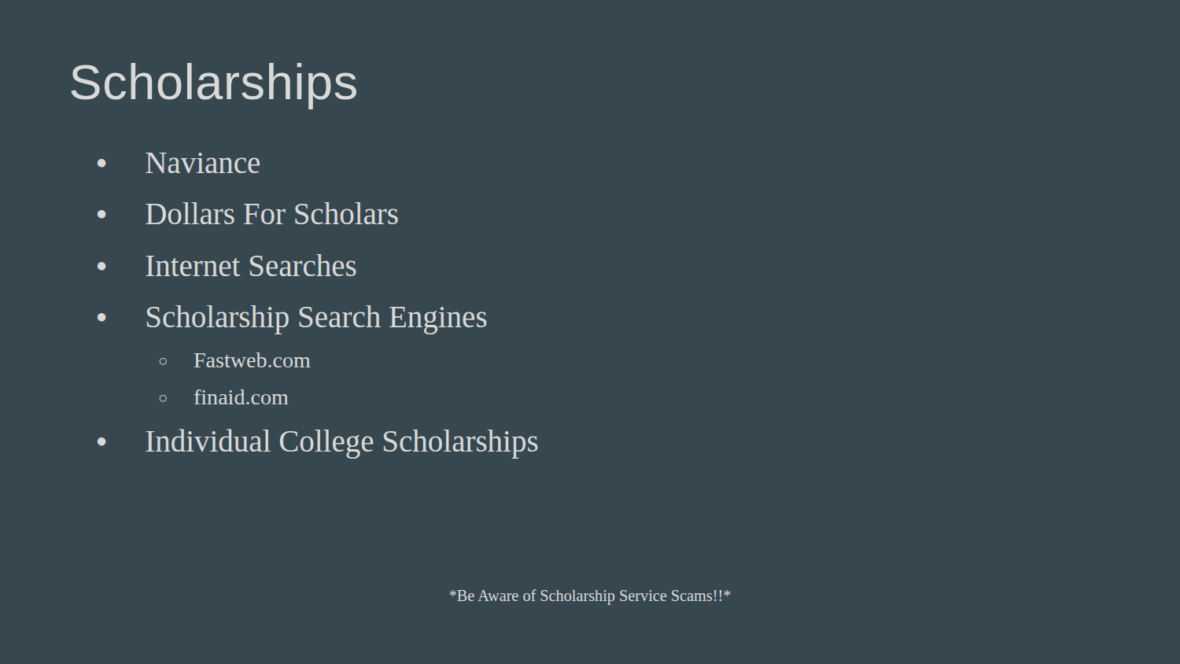Scholarships
Naviance
Dollars For Scholars
Internet Searches
Scholarship Search Engines
Fastweb.com
finaid.com
Individual College Scholarships
*Be Aware of Scholarship Service Scams!!*